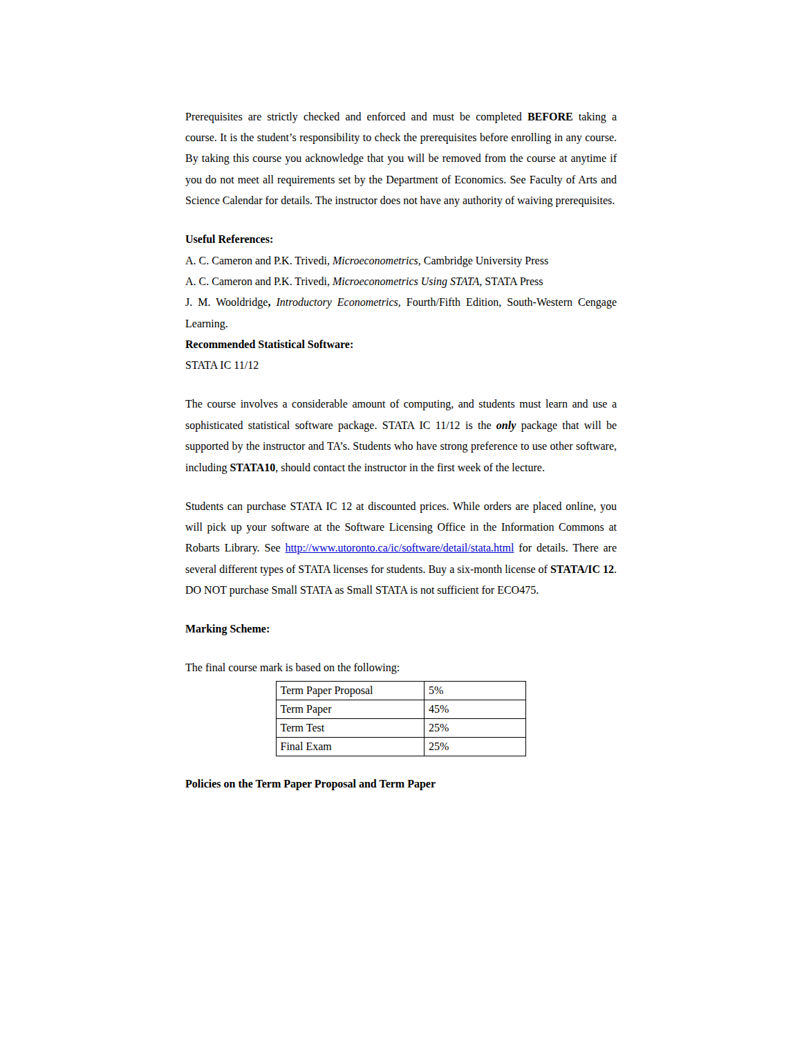Prerequisites are strictly checked and enforced and must be completed BEFORE taking a course. It is the student’s responsibility to check the prerequisites before enrolling in any course. By taking this course you acknowledge that you will be removed from the course at anytime if you do not meet all requirements set by the Department of Economics. See Faculty of Arts and Science Calendar for details. The instructor does not have any authority of waiving prerequisites.
Useful References:
A. C. Cameron and P.K. Trivedi, Microeconometrics, Cambridge University Press
A. C. Cameron and P.K. Trivedi, Microeconometrics Using STATA, STATA Press
J. M. Wooldridge, Introductory Econometrics, Fourth/Fifth Edition, South-Western Cengage Learning.
Recommended Statistical Software:
STATA IC 11/12
The course involves a considerable amount of computing, and students must learn and use a sophisticated statistical software package. STATA IC 11/12 is the only package that will be supported by the instructor and TA’s. Students who have strong preference to use other software, including STATA10, should contact the instructor in the first week of the lecture.
Students can purchase STATA IC 12 at discounted prices. While orders are placed online, you will pick up your software at the Software Licensing Office in the Information Commons at Robarts Library. See http://www.utoronto.ca/ic/software/detail/stata.html for details. There are several different types of STATA licenses for students. Buy a six-month license of STATA/IC 12. DO NOT purchase Small STATA as Small STATA is not sufficient for ECO475.
Marking Scheme:
The final course mark is based on the following:
| Term Paper Proposal | 5% |
| Term Paper | 45% |
| Term Test | 25% |
| Final Exam | 25% |
Policies on the Term Paper Proposal and Term Paper